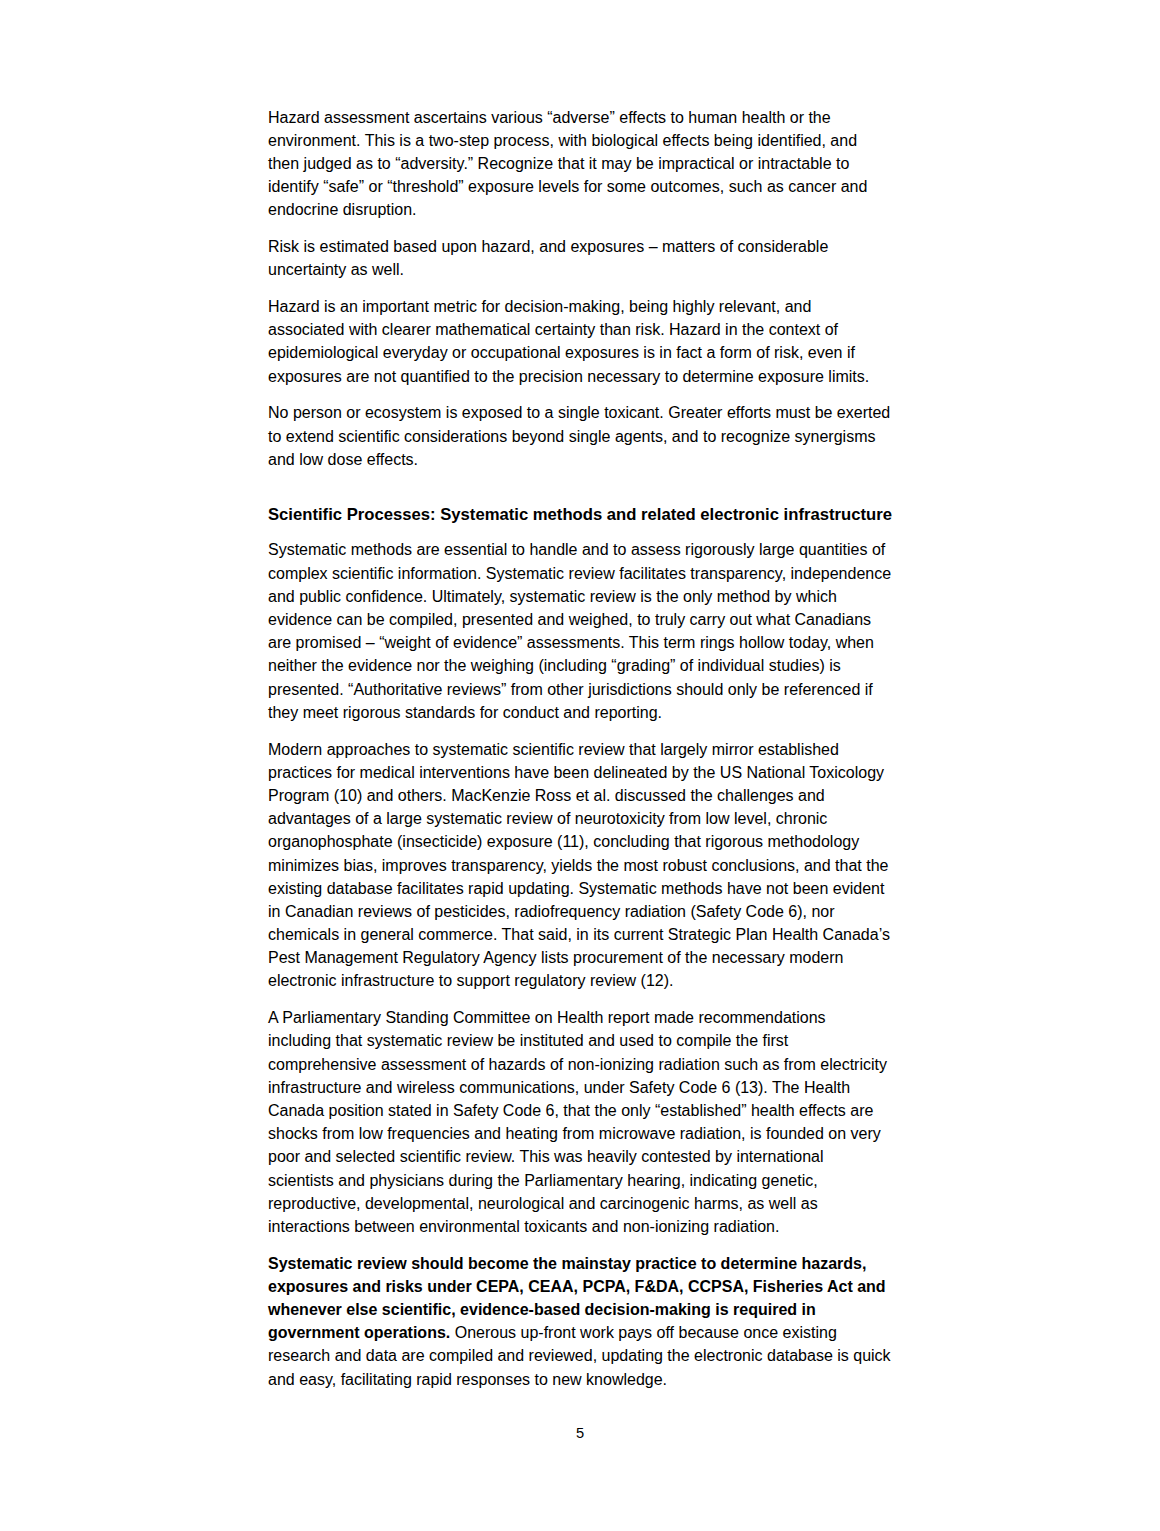Hazard assessment ascertains various “adverse” effects to human health or the environment. This is a two-step process, with biological effects being identified, and then judged as to “adversity.” Recognize that it may be impractical or intractable to identify “safe” or “threshold” exposure levels for some outcomes, such as cancer and endocrine disruption.
Risk is estimated based upon hazard, and exposures – matters of considerable uncertainty as well.
Hazard is an important metric for decision-making, being highly relevant, and associated with clearer mathematical certainty than risk. Hazard in the context of epidemiological everyday or occupational exposures is in fact a form of risk, even if exposures are not quantified to the precision necessary to determine exposure limits.
No person or ecosystem is exposed to a single toxicant. Greater efforts must be exerted to extend scientific considerations beyond single agents, and to recognize synergisms and low dose effects.
Scientific Processes: Systematic methods and related electronic infrastructure
Systematic methods are essential to handle and to assess rigorously large quantities of complex scientific information. Systematic review facilitates transparency, independence and public confidence. Ultimately, systematic review is the only method by which evidence can be compiled, presented and weighed, to truly carry out what Canadians are promised – “weight of evidence” assessments. This term rings hollow today, when neither the evidence nor the weighing (including “grading” of individual studies) is presented. “Authoritative reviews” from other jurisdictions should only be referenced if they meet rigorous standards for conduct and reporting.
Modern approaches to systematic scientific review that largely mirror established practices for medical interventions have been delineated by the US National Toxicology Program (10) and others. MacKenzie Ross et al. discussed the challenges and advantages of a large systematic review of neurotoxicity from low level, chronic organophosphate (insecticide) exposure (11), concluding that rigorous methodology minimizes bias, improves transparency, yields the most robust conclusions, and that the existing database facilitates rapid updating. Systematic methods have not been evident in Canadian reviews of pesticides, radiofrequency radiation (Safety Code 6), nor chemicals in general commerce. That said, in its current Strategic Plan Health Canada’s Pest Management Regulatory Agency lists procurement of the necessary modern electronic infrastructure to support regulatory review (12).
A Parliamentary Standing Committee on Health report made recommendations including that systematic review be instituted and used to compile the first comprehensive assessment of hazards of non-ionizing radiation such as from electricity infrastructure and wireless communications, under Safety Code 6 (13). The Health Canada position stated in Safety Code 6, that the only “established” health effects are shocks from low frequencies and heating from microwave radiation, is founded on very poor and selected scientific review. This was heavily contested by international scientists and physicians during the Parliamentary hearing, indicating genetic, reproductive, developmental, neurological and carcinogenic harms, as well as interactions between environmental toxicants and non-ionizing radiation.
Systematic review should become the mainstay practice to determine hazards, exposures and risks under CEPA, CEAA, PCPA, F&DA, CCPSA, Fisheries Act and whenever else scientific, evidence-based decision-making is required in government operations. Onerous up-front work pays off because once existing research and data are compiled and reviewed, updating the electronic database is quick and easy, facilitating rapid responses to new knowledge.
5